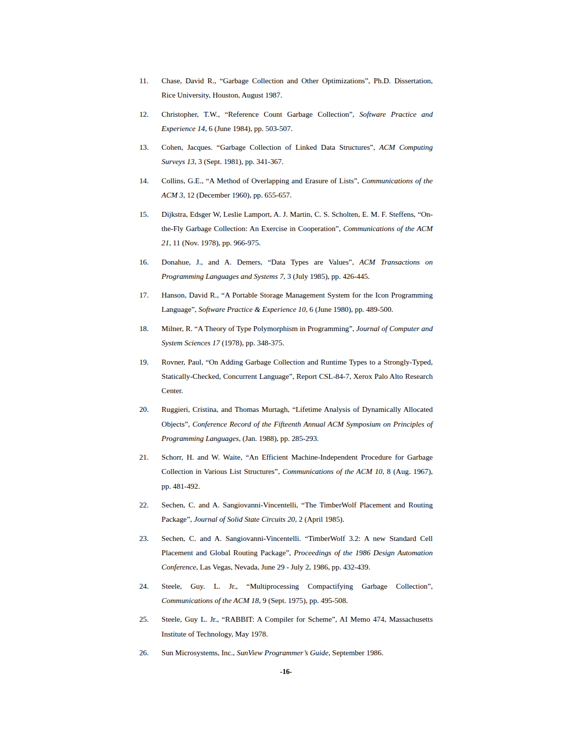11. Chase, David R., “Garbage Collection and Other Optimizations”, Ph.D. Dissertation, Rice University, Houston, August 1987.
12. Christopher, T.W., “Reference Count Garbage Collection”, Software Practice and Experience 14, 6 (June 1984), pp. 503-507.
13. Cohen, Jacques. “Garbage Collection of Linked Data Structures”, ACM Computing Surveys 13, 3 (Sept. 1981), pp. 341-367.
14. Collins, G.E., “A Method of Overlapping and Erasure of Lists”, Communications of the ACM 3, 12 (December 1960), pp. 655-657.
15. Dijkstra, Edsger W, Leslie Lamport, A. J. Martin, C. S. Scholten, E. M. F. Steffens, “On-the-Fly Garbage Collection: An Exercise in Cooperation”, Communications of the ACM 21, 11 (Nov. 1978), pp. 966-975.
16. Donahue, J., and A. Demers, “Data Types are Values”, ACM Transactions on Programming Languages and Systems 7, 3 (July 1985), pp. 426-445.
17. Hanson, David R., “A Portable Storage Management System for the Icon Programming Language”, Software Practice & Experience 10, 6 (June 1980), pp. 489-500.
18. Milner, R. “A Theory of Type Polymorphism in Programming”, Journal of Computer and System Sciences 17 (1978), pp. 348-375.
19. Rovner, Paul, “On Adding Garbage Collection and Runtime Types to a Strongly-Typed, Statically-Checked, Concurrent Language”, Report CSL-84-7, Xerox Palo Alto Research Center.
20. Ruggieri, Cristina, and Thomas Murtagh, “Lifetime Analysis of Dynamically Allocated Objects”, Conference Record of the Fifteenth Annual ACM Symposium on Principles of Programming Languages, (Jan. 1988), pp. 285-293.
21. Schorr, H. and W. Waite, “An Efficient Machine-Independent Procedure for Garbage Collection in Various List Structures”, Communications of the ACM 10, 8 (Aug. 1967), pp. 481-492.
22. Sechen, C. and A. Sangiovanni-Vincentelli, “The TimberWolf Placement and Routing Package”, Journal of Solid State Circuits 20, 2 (April 1985).
23. Sechen, C. and A. Sangiovanni-Vincentelli. “TimberWolf 3.2: A new Standard Cell Placement and Global Routing Package”, Proceedings of the 1986 Design Automation Conference, Las Vegas, Nevada, June 29 - July 2, 1986, pp. 432-439.
24. Steele, Guy. L. Jr., “Multiprocessing Compactifying Garbage Collection”, Communications of the ACM 18, 9 (Sept. 1975), pp. 495-508.
25. Steele, Guy L. Jr., “RABBIT: A Compiler for Scheme”, AI Memo 474, Massachusetts Institute of Technology, May 1978.
26. Sun Microsystems, Inc., SunView Programmer’s Guide, September 1986.
-16-